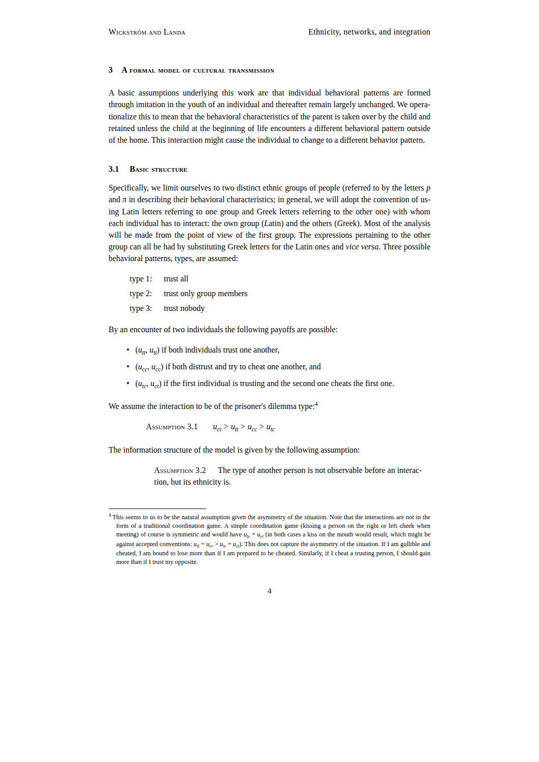Wickström and Landa Ethnicity, networks, and integration
3 A formal model of cultural transmission
A basic assumptions underlying this work are that individual behavioral patterns are formed through imitation in the youth of an individual and thereafter remain largely unchanged. We operationalize this to mean that the behavioral characteristics of the parent is taken over by the child and retained unless the child at the beginning of life encounters a different behavioral pattern outside of the home. This interaction might cause the individual to change to a different behavior pattern.
3.1 Basic structure
Specifically, we limit ourselves to two distinct ethnic groups of people (referred to by the letters p and π in describing their behavioral characteristics; in general, we will adopt the convention of using Latin letters referring to one group and Greek letters referring to the other one) with whom each individual has to interact: the own group (Latin) and the others (Greek). Most of the analysis will be made from the point of view of the first group. The expressions pertaining to the other group can all be had by substituting Greek letters for the Latin ones and vice versa. Three possible behavioral patterns, types, are assumed:
type 1: trust all
type 2: trust only group members
type 3: trust nobody
By an encounter of two individuals the following payoffs are possible:
(utt, utt) if both individuals trust one another,
(ucc, ucc) if both distrust and try to cheat one another, and
(utc, uct) if the first individual is trusting and the second one cheats the first one.
We assume the interaction to be of the prisoner's dilemma type:4
Assumption 3.1 uct > utt > ucc > utc
The information structure of the model is given by the following assumption:
Assumption 3.2
The type of another person is not observable before an interaction, but its ethnicity is.
4This seems to us to be the natural assumption given the asymmetry of the situation. Note that the interactions are not in the form of a traditional coordination game. A simple coordination game (kissing a person on the right or left cheek when meeting) of course is symmetric and would have ulr = url (in both cases a kiss on the mouth would result, which might be against accepted conventions: ull = urr > ulr = url). This does not capture the asymmetry of the situation. If I am gullible and cheated, I am bound to lose more than if I am prepared to be cheated. Similarly, if I cheat a trusting person, I should gain more than if I trust my opposite.
4